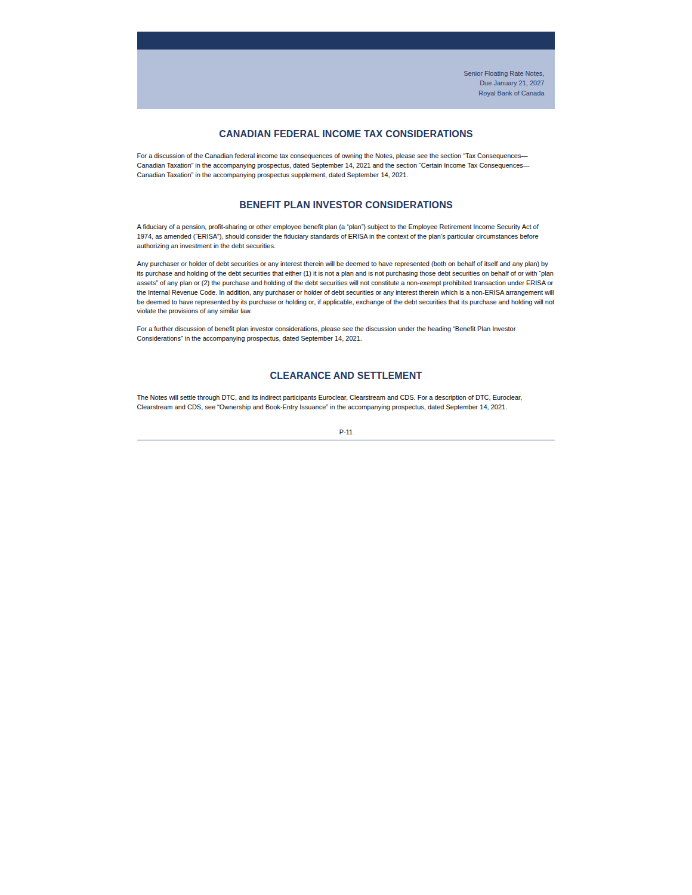Senior Floating Rate Notes,
Due January 21, 2027
Royal Bank of Canada
CANADIAN FEDERAL INCOME TAX CONSIDERATIONS
For a discussion of the Canadian federal income tax consequences of owning the Notes, please see the section “Tax Consequences— Canadian Taxation” in the accompanying prospectus, dated September 14, 2021 and the section “Certain Income Tax Consequences—Canadian Taxation” in the accompanying prospectus supplement, dated September 14, 2021.
BENEFIT PLAN INVESTOR CONSIDERATIONS
A fiduciary of a pension, profit-sharing or other employee benefit plan (a “plan”) subject to the Employee Retirement Income Security Act of 1974, as amended (“ERISA”), should consider the fiduciary standards of ERISA in the context of the plan’s particular circumstances before authorizing an investment in the debt securities.
Any purchaser or holder of debt securities or any interest therein will be deemed to have represented (both on behalf of itself and any plan) by its purchase and holding of the debt securities that either (1) it is not a plan and is not purchasing those debt securities on behalf of or with “plan assets” of any plan or (2) the purchase and holding of the debt securities will not constitute a non-exempt prohibited transaction under ERISA or the Internal Revenue Code. In addition, any purchaser or holder of debt securities or any interest therein which is a non-ERISA arrangement will be deemed to have represented by its purchase or holding or, if applicable, exchange of the debt securities that its purchase and holding will not violate the provisions of any similar law.
For a further discussion of benefit plan investor considerations, please see the discussion under the heading “Benefit Plan Investor Considerations” in the accompanying prospectus, dated September 14, 2021.
CLEARANCE AND SETTLEMENT
The Notes will settle through DTC, and its indirect participants Euroclear, Clearstream and CDS. For a description of DTC, Euroclear, Clearstream and CDS, see “Ownership and Book-Entry Issuance” in the accompanying prospectus, dated September 14, 2021.
P-11